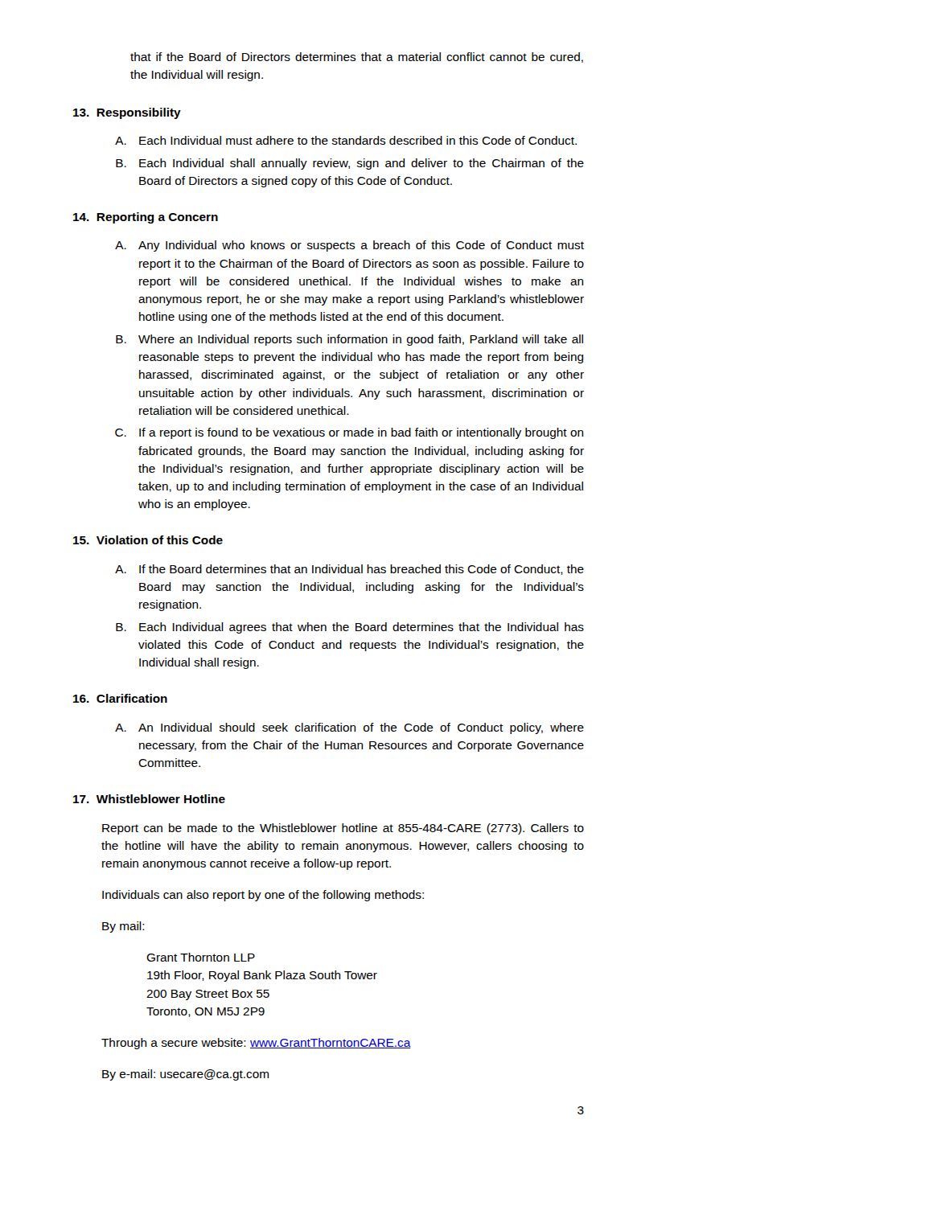that if the Board of Directors determines that a material conflict cannot be cured, the Individual will resign.
13. Responsibility
Each Individual must adhere to the standards described in this Code of Conduct.
Each Individual shall annually review, sign and deliver to the Chairman of the Board of Directors a signed copy of this Code of Conduct.
14. Reporting a Concern
Any Individual who knows or suspects a breach of this Code of Conduct must report it to the Chairman of the Board of Directors as soon as possible. Failure to report will be considered unethical. If the Individual wishes to make an anonymous report, he or she may make a report using Parkland’s whistleblower hotline using one of the methods listed at the end of this document.
Where an Individual reports such information in good faith, Parkland will take all reasonable steps to prevent the individual who has made the report from being harassed, discriminated against, or the subject of retaliation or any other unsuitable action by other individuals. Any such harassment, discrimination or retaliation will be considered unethical.
If a report is found to be vexatious or made in bad faith or intentionally brought on fabricated grounds, the Board may sanction the Individual, including asking for the Individual’s resignation, and further appropriate disciplinary action will be taken, up to and including termination of employment in the case of an Individual who is an employee.
15. Violation of this Code
If the Board determines that an Individual has breached this Code of Conduct, the Board may sanction the Individual, including asking for the Individual’s resignation.
Each Individual agrees that when the Board determines that the Individual has violated this Code of Conduct and requests the Individual’s resignation, the Individual shall resign.
16. Clarification
An Individual should seek clarification of the Code of Conduct policy, where necessary, from the Chair of the Human Resources and Corporate Governance Committee.
17. Whistleblower Hotline
Report can be made to the Whistleblower hotline at 855-484-CARE (2773). Callers to the hotline will have the ability to remain anonymous. However, callers choosing to remain anonymous cannot receive a follow-up report.
Individuals can also report by one of the following methods:
By mail:
Grant Thornton LLP
19th Floor, Royal Bank Plaza South Tower
200 Bay Street Box 55
Toronto, ON M5J 2P9
Through a secure website: www.GrantThorntonCARE.ca
By e-mail: usecare@ca.gt.com
3